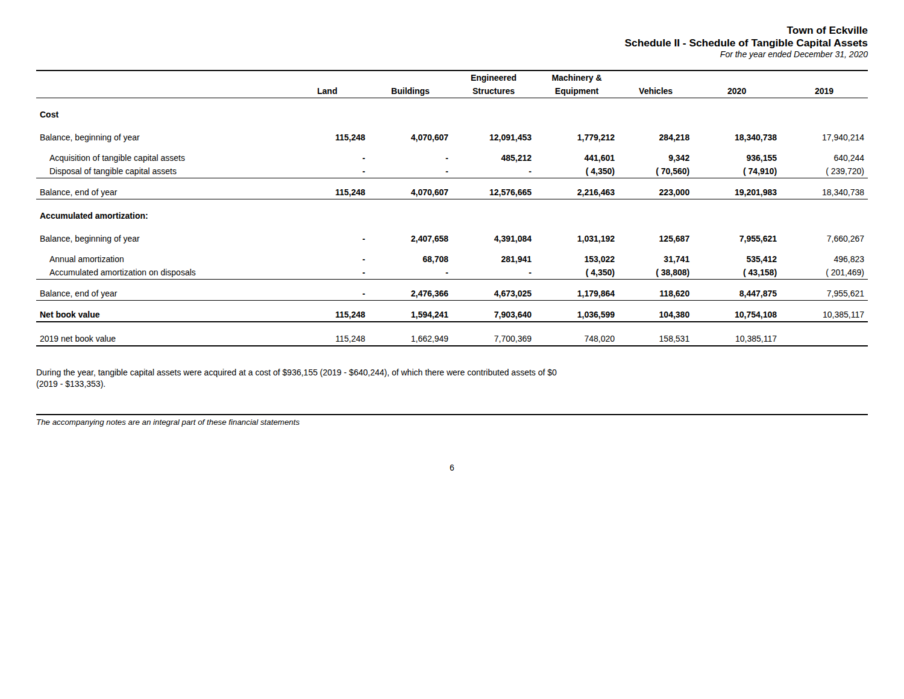Town of Eckville
Schedule II - Schedule of Tangible Capital Assets
For the year ended December 31, 2020
| | | | Engineered | Machinery & | | | |
| --- | --- | --- | --- | --- | --- | --- | --- |
| | Land | Buildings | Structures | Equipment | Vehicles | 2020 | 2019 |
| Cost | |
| Balance, beginning of year | 115,248 | 4,070,607 | 12,091,453 | 1,779,212 | 284,218 | 18,340,738 | 17,940,214 |
| Acquisition of tangible capital assets | - | - | 485,212 | 441,601 | 9,342 | 936,155 | 640,244 |
| Disposal of tangible capital assets | - | - | - | ( 4,350) | ( 70,560) | ( 74,910) | ( 239,720) |
| Balance, end of year | 115,248 | 4,070,607 | 12,576,665 | 2,216,463 | 223,000 | 19,201,983 | 18,340,738 |
| Accumulated amortization: | |
| Balance, beginning of year | - | 2,407,658 | 4,391,084 | 1,031,192 | 125,687 | 7,955,621 | 7,660,267 |
| Annual amortization | - | 68,708 | 281,941 | 153,022 | 31,741 | 535,412 | 496,823 |
| Accumulated amortization on disposals | - | - | - | ( 4,350) | ( 38,808) | ( 43,158) | ( 201,469) |
| Balance, end of year | - | 2,476,366 | 4,673,025 | 1,179,864 | 118,620 | 8,447,875 | 7,955,621 |
| Net book value | 115,248 | 1,594,241 | 7,903,640 | 1,036,599 | 104,380 | 10,754,108 | 10,385,117 |
| 2019 net book value | 115,248 | 1,662,949 | 7,700,369 | 748,020 | 158,531 | 10,385,117 | |
During the year, tangible capital assets were acquired at a cost of $936,155 (2019 - $640,244), of which there were contributed assets of $0
(2019 - $133,353).
The accompanying notes are an integral part of these financial statements
6